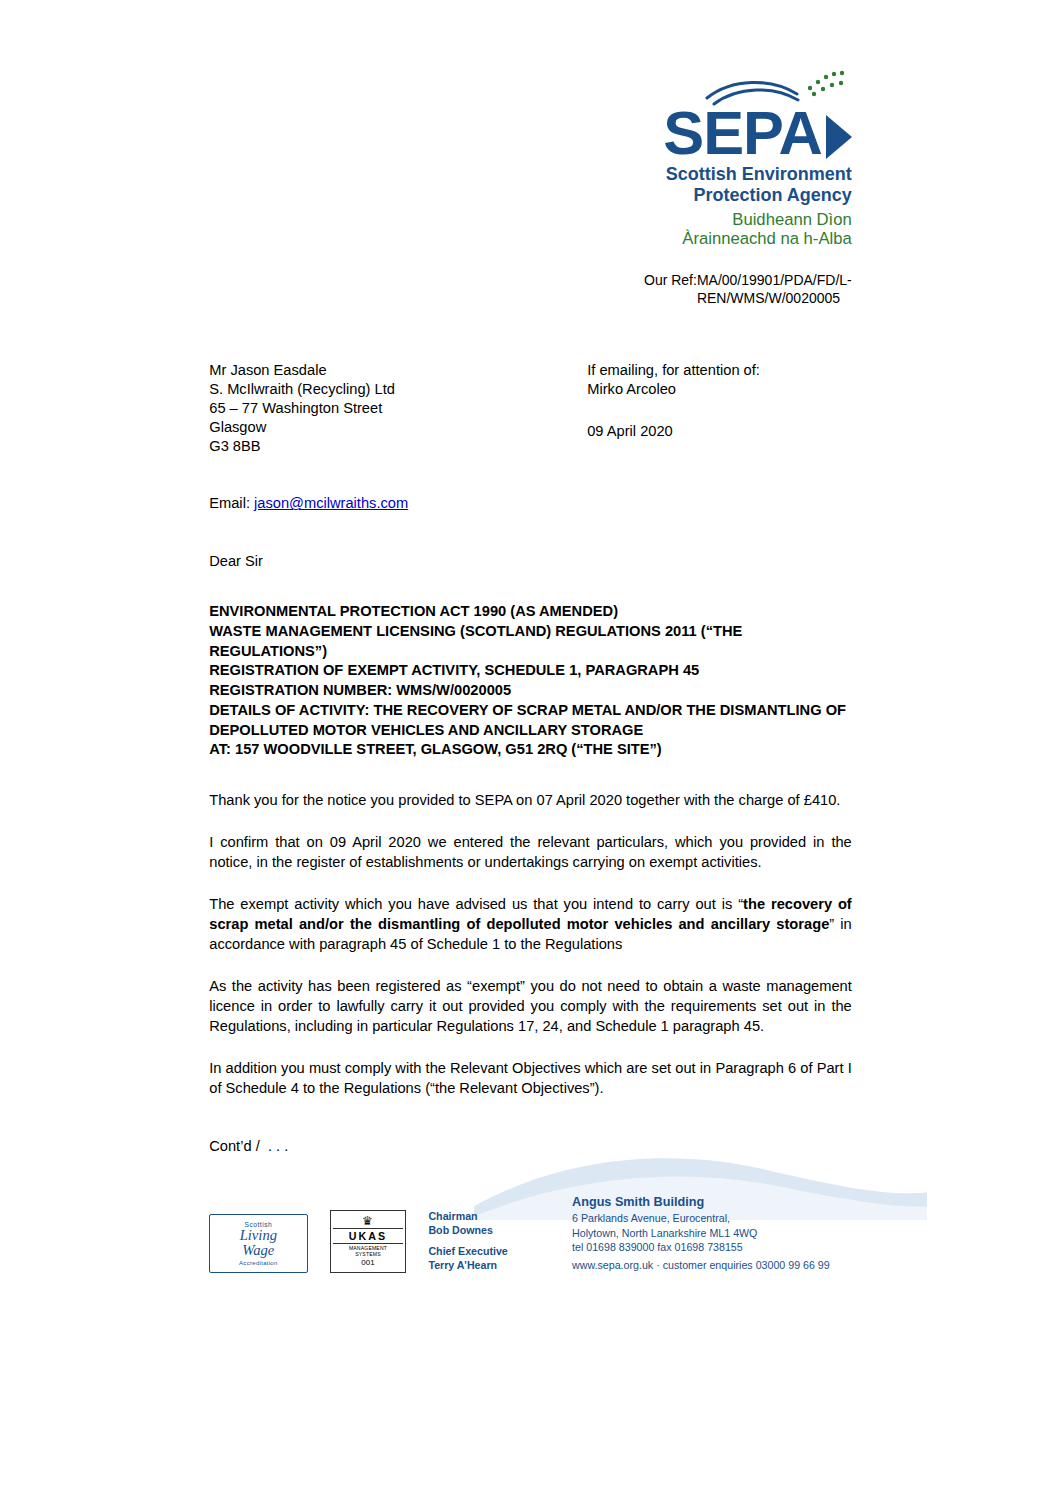SEPA
Scottish Environment
Protection Agency
Buidheann Dìon
Àrainneachd na h-Alba
| Our Ref: | MA/00/19901/PDA/FD/L- REN/WMS/W/0020005 |
Mr Jason Easdale
S. McIlwraith (Recycling) Ltd
65 – 77 Washington Street
Glasgow
G3 8BB
If emailing, for attention of:
Mirko Arcoleo
09 April 2020
Email: jason@mcilwraiths.com
Dear Sir
ENVIRONMENTAL PROTECTION ACT 1990 (AS AMENDED)
WASTE MANAGEMENT LICENSING (SCOTLAND) REGULATIONS 2011 (“THE REGULATIONS”)
REGISTRATION OF EXEMPT ACTIVITY, SCHEDULE 1, PARAGRAPH 45
REGISTRATION NUMBER: WMS/W/0020005
DETAILS OF ACTIVITY: THE RECOVERY OF SCRAP METAL AND/OR THE DISMANTLING OF DEPOLLUTED MOTOR VEHICLES AND ANCILLARY STORAGE
AT: 157 WOODVILLE STREET, GLASGOW, G51 2RQ (“THE SITE”)
Thank you for the notice you provided to SEPA on 07 April 2020 together with the charge of £410.
I confirm that on 09 April 2020 we entered the relevant particulars, which you provided in the notice, in the register of establishments or undertakings carrying on exempt activities.
The exempt activity which you have advised us that you intend to carry out is “the recovery of scrap metal and/or the dismantling of depolluted motor vehicles and ancillary storage” in accordance with paragraph 45 of Schedule 1 to the Regulations
As the activity has been registered as “exempt” you do not need to obtain a waste management licence in order to lawfully carry it out provided you comply with the requirements set out in the Regulations, including in particular Regulations 17, 24, and Schedule 1 paragraph 45.
In addition you must comply with the Relevant Objectives which are set out in Paragraph 6 of Part I of Schedule 4 to the Regulations (“the Relevant Objectives”).
Cont’d / . . .
Scottish
Living
Wage
Accreditation
♛
UKAS
MANAGEMENT
SYSTEMS
001
Chairman
Bob Downes
Chief Executive
Terry A’Hearn
Angus Smith Building
6 Parklands Avenue, Eurocentral,
Holytown, North Lanarkshire ML1 4WQ
tel 01698 839000 fax 01698 738155
www.sepa.org.uk · customer enquiries 03000 99 66 99